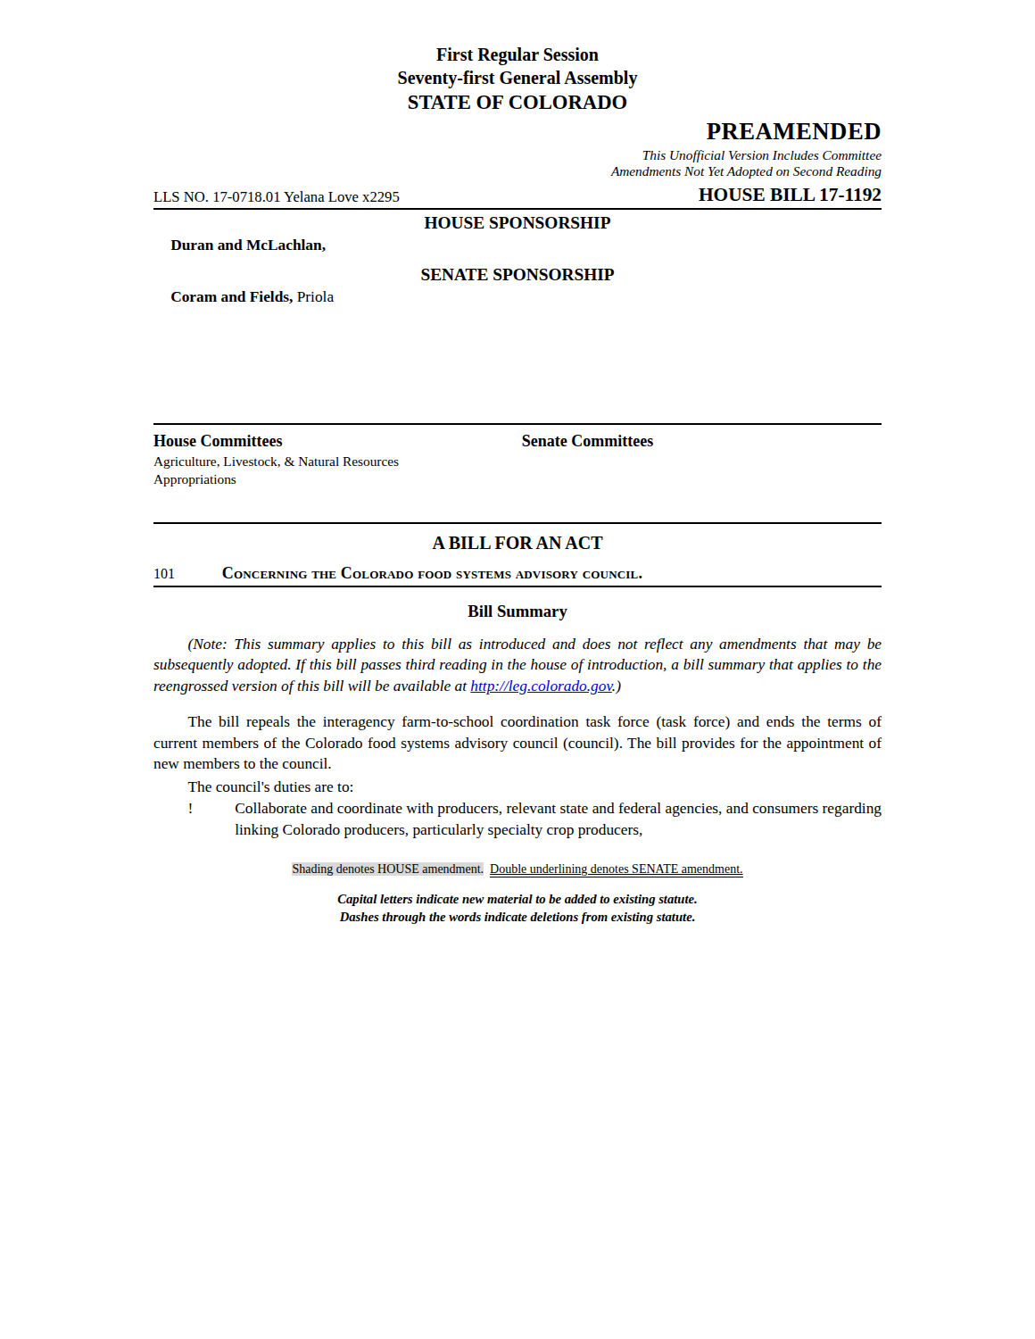First Regular Session
Seventy-first General Assembly
STATE OF COLORADO
PREAMENDED
This Unofficial Version Includes Committee
Amendments Not Yet Adopted on Second Reading
LLS NO. 17-0718.01 Yelana Love x2295 HOUSE BILL 17-1192
HOUSE SPONSORSHIP
Duran and McLachlan,
SENATE SPONSORSHIP
Coram and Fields, Priola
House Committees
Agriculture, Livestock, & Natural Resources
Appropriations
Senate Committees
A BILL FOR AN ACT
101 Concerning the Colorado food systems advisory council.
Bill Summary
(Note: This summary applies to this bill as introduced and does not reflect any amendments that may be subsequently adopted. If this bill passes third reading in the house of introduction, a bill summary that applies to the reengrossed version of this bill will be available at http://leg.colorado.gov.)
The bill repeals the interagency farm-to-school coordination task force (task force) and ends the terms of current members of the Colorado food systems advisory council (council). The bill provides for the appointment of new members to the council.
The council's duties are to:
! Collaborate and coordinate with producers, relevant state and federal agencies, and consumers regarding linking Colorado producers, particularly specialty crop producers,
Shading denotes HOUSE amendment. Double underlining denotes SENATE amendment.
Capital letters indicate new material to be added to existing statute.
Dashes through the words indicate deletions from existing statute.